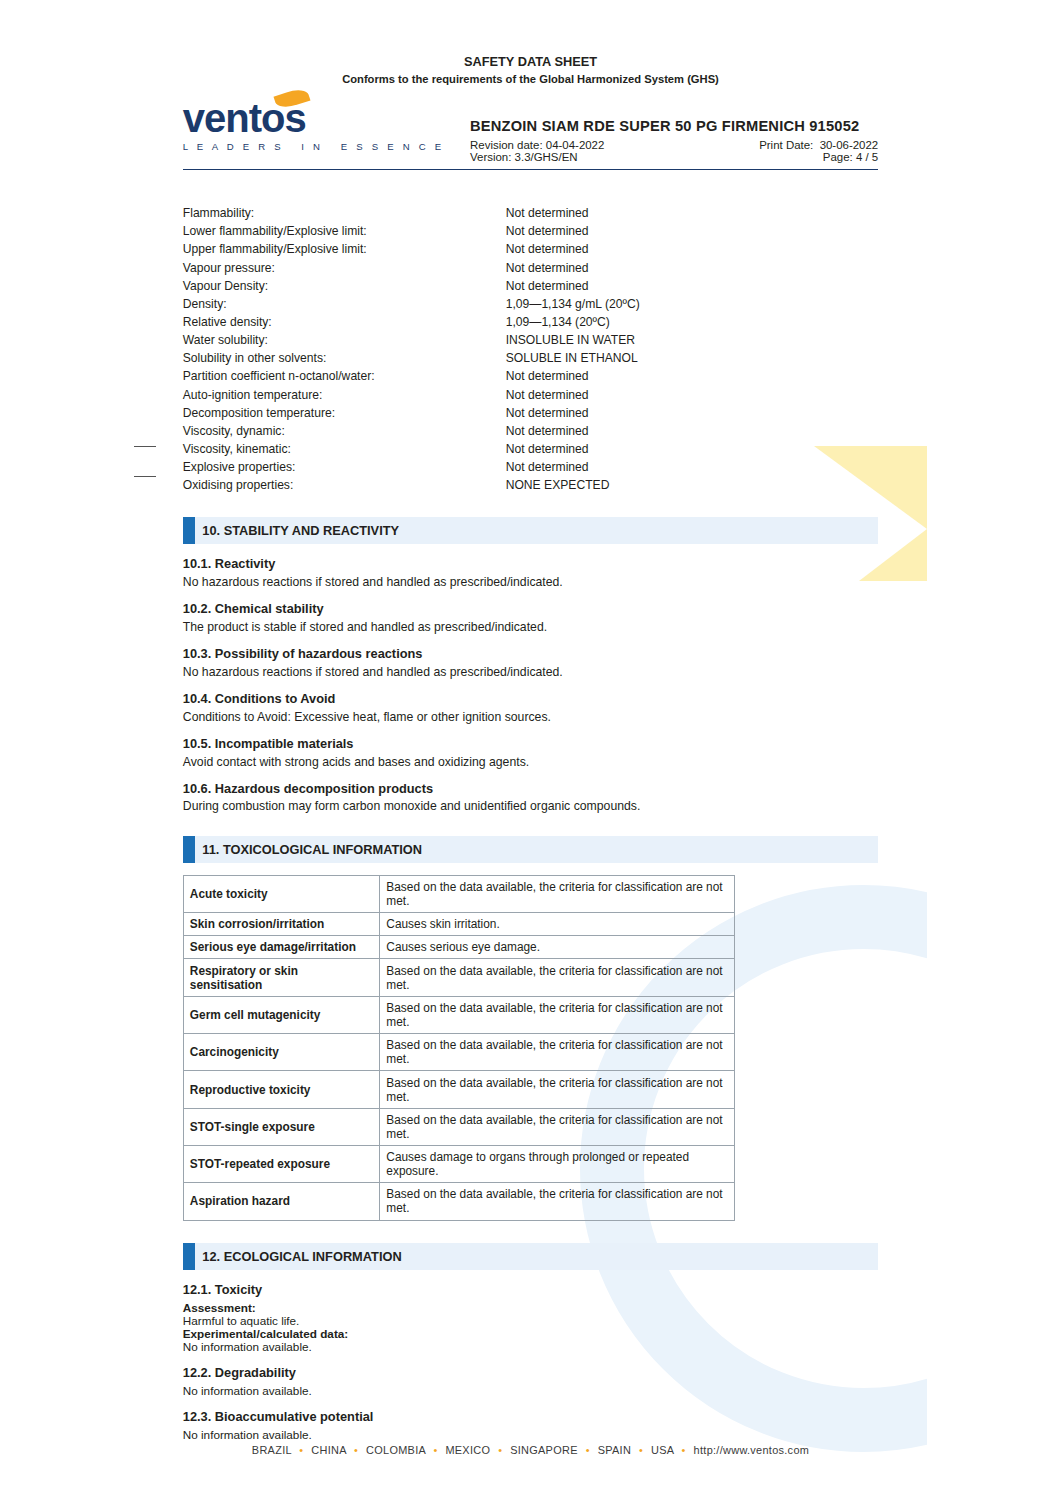SAFETY DATA SHEET
Conforms to the requirements of the Global Harmonized System (GHS)
ventos
L E A D E R S I N E S S E N C E
BENZOIN SIAM RDE SUPER 50 PG FIRMENICH 915052
Revision date: 04-04-2022 Print Date: 30-06-2022
Version: 3.3/GHS/EN Page: 4 / 5
| Flammability: | Not determined |
| Lower flammability/Explosive limit: | Not determined |
| Upper flammability/Explosive limit: | Not determined |
| Vapour pressure: | Not determined |
| Vapour Density: | Not determined |
| Density: | 1,09—1,134 g/mL (20ºC) |
| Relative density: | 1,09—1,134 (20ºC) |
| Water solubility: | INSOLUBLE IN WATER |
| Solubility in other solvents: | SOLUBLE IN ETHANOL |
| Partition coefficient n-octanol/water: | Not determined |
| Auto-ignition temperature: | Not determined |
| Decomposition temperature: | Not determined |
| Viscosity, dynamic: | Not determined |
| Viscosity, kinematic: | Not determined |
| Explosive properties: | Not determined |
| Oxidising properties: | NONE EXPECTED |
10. STABILITY AND REACTIVITY
10.1. Reactivity
No hazardous reactions if stored and handled as prescribed/indicated.
10.2. Chemical stability
The product is stable if stored and handled as prescribed/indicated.
10.3. Possibility of hazardous reactions
No hazardous reactions if stored and handled as prescribed/indicated.
10.4. Conditions to Avoid
Conditions to Avoid: Excessive heat, flame or other ignition sources.
10.5. Incompatible materials
Avoid contact with strong acids and bases and oxidizing agents.
10.6. Hazardous decomposition products
During combustion may form carbon monoxide and unidentified organic compounds.
11. TOXICOLOGICAL INFORMATION
| Acute toxicity | Based on the data available, the criteria for classification are not met. | |
| Skin corrosion/irritation | Causes skin irritation. | |
| Serious eye damage/irritation | Causes serious eye damage. | |
| Respiratory or skin sensitisation | Based on the data available, the criteria for classification are not met. | |
| Germ cell mutagenicity | Based on the data available, the criteria for classification are not met. | |
| Carcinogenicity | Based on the data available, the criteria for classification are not met. | |
| Reproductive toxicity | Based on the data available, the criteria for classification are not met. | |
| STOT-single exposure | Based on the data available, the criteria for classification are not met. | |
| STOT-repeated exposure | Causes damage to organs through prolonged or repeated exposure. | |
| Aspiration hazard | Based on the data available, the criteria for classification are not met. | |
12. ECOLOGICAL INFORMATION
12.1. Toxicity
Assessment:
Harmful to aquatic life.
Experimental/calculated data:
No information available.
12.2. Degradability
No information available.
12.3. Bioaccumulative potential
No information available.
BRAZIL • CHINA • COLOMBIA • MEXICO • SINGAPORE • SPAIN • USA • http://www.ventos.com